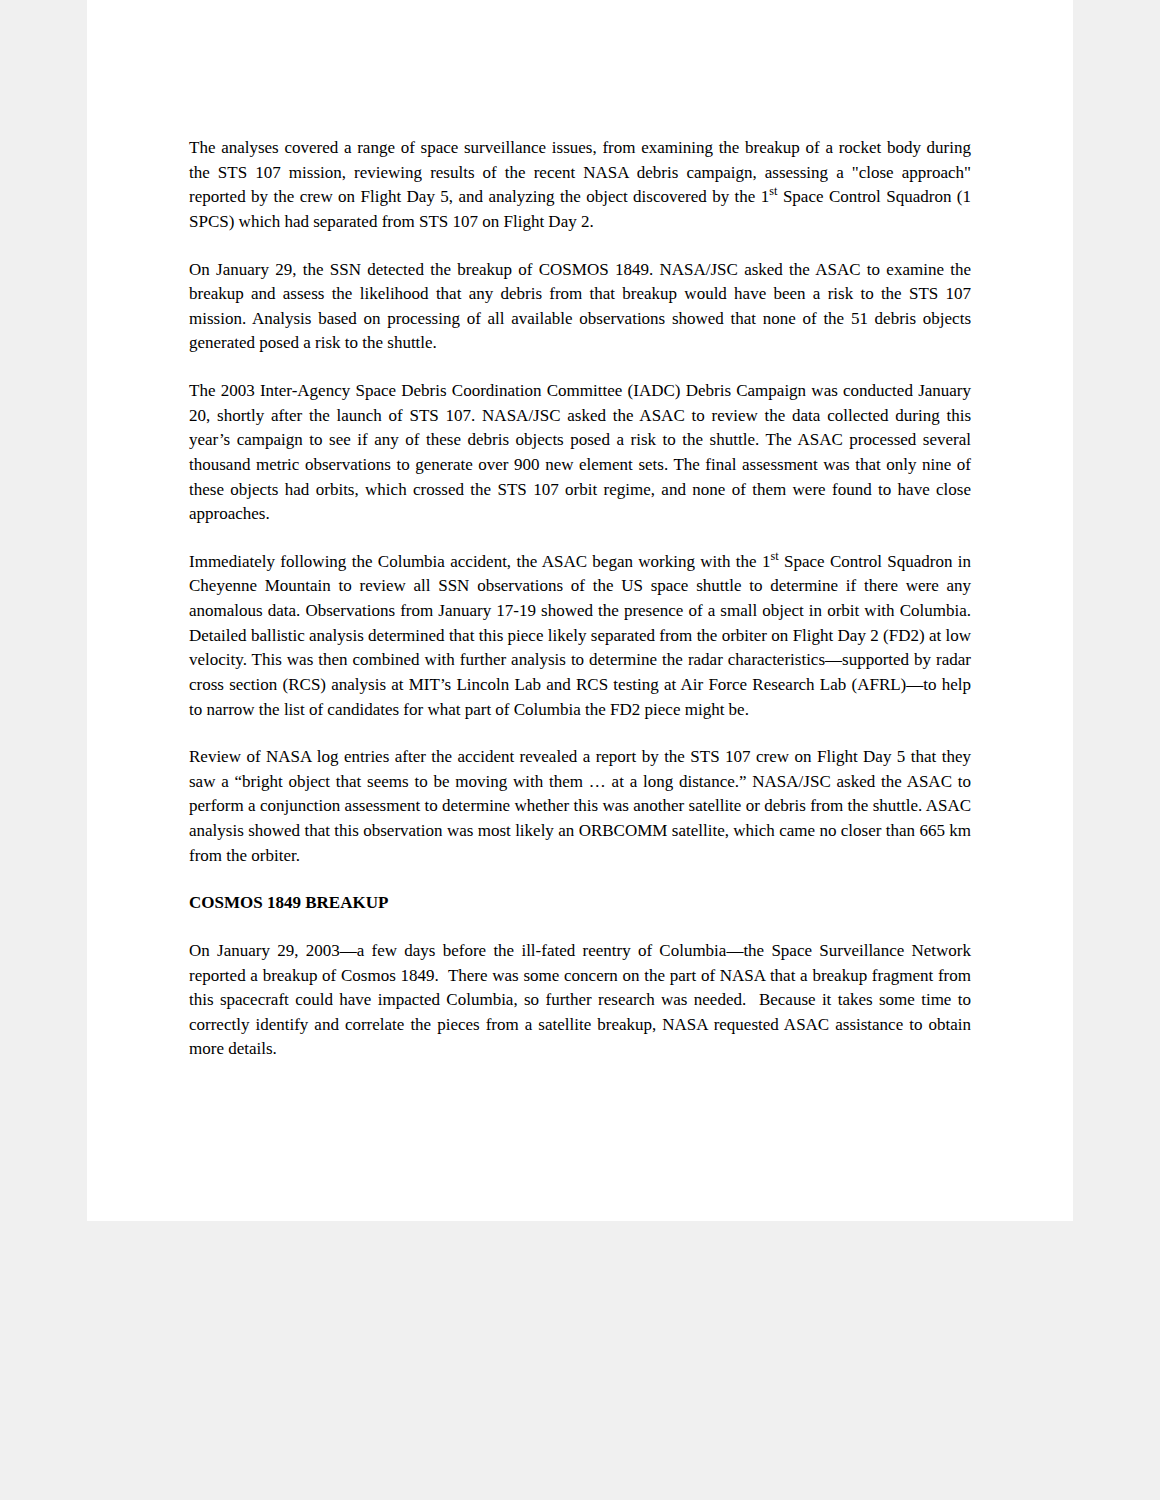The analyses covered a range of space surveillance issues, from examining the breakup of a rocket body during the STS 107 mission, reviewing results of the recent NASA debris campaign, assessing a "close approach" reported by the crew on Flight Day 5, and analyzing the object discovered by the 1st Space Control Squadron (1 SPCS) which had separated from STS 107 on Flight Day 2.
On January 29, the SSN detected the breakup of COSMOS 1849. NASA/JSC asked the ASAC to examine the breakup and assess the likelihood that any debris from that breakup would have been a risk to the STS 107 mission. Analysis based on processing of all available observations showed that none of the 51 debris objects generated posed a risk to the shuttle.
The 2003 Inter-Agency Space Debris Coordination Committee (IADC) Debris Campaign was conducted January 20, shortly after the launch of STS 107. NASA/JSC asked the ASAC to review the data collected during this year’s campaign to see if any of these debris objects posed a risk to the shuttle. The ASAC processed several thousand metric observations to generate over 900 new element sets. The final assessment was that only nine of these objects had orbits, which crossed the STS 107 orbit regime, and none of them were found to have close approaches.
Immediately following the Columbia accident, the ASAC began working with the 1st Space Control Squadron in Cheyenne Mountain to review all SSN observations of the US space shuttle to determine if there were any anomalous data. Observations from January 17-19 showed the presence of a small object in orbit with Columbia. Detailed ballistic analysis determined that this piece likely separated from the orbiter on Flight Day 2 (FD2) at low velocity. This was then combined with further analysis to determine the radar characteristics—supported by radar cross section (RCS) analysis at MIT’s Lincoln Lab and RCS testing at Air Force Research Lab (AFRL)—to help to narrow the list of candidates for what part of Columbia the FD2 piece might be.
Review of NASA log entries after the accident revealed a report by the STS 107 crew on Flight Day 5 that they saw a “bright object that seems to be moving with them … at a long distance.” NASA/JSC asked the ASAC to perform a conjunction assessment to determine whether this was another satellite or debris from the shuttle. ASAC analysis showed that this observation was most likely an ORBCOMM satellite, which came no closer than 665 km from the orbiter.
Cosmos 1849 Breakup
On January 29, 2003—a few days before the ill-fated reentry of Columbia—the Space Surveillance Network reported a breakup of Cosmos 1849. There was some concern on the part of NASA that a breakup fragment from this spacecraft could have impacted Columbia, so further research was needed. Because it takes some time to correctly identify and correlate the pieces from a satellite breakup, NASA requested ASAC assistance to obtain more details.